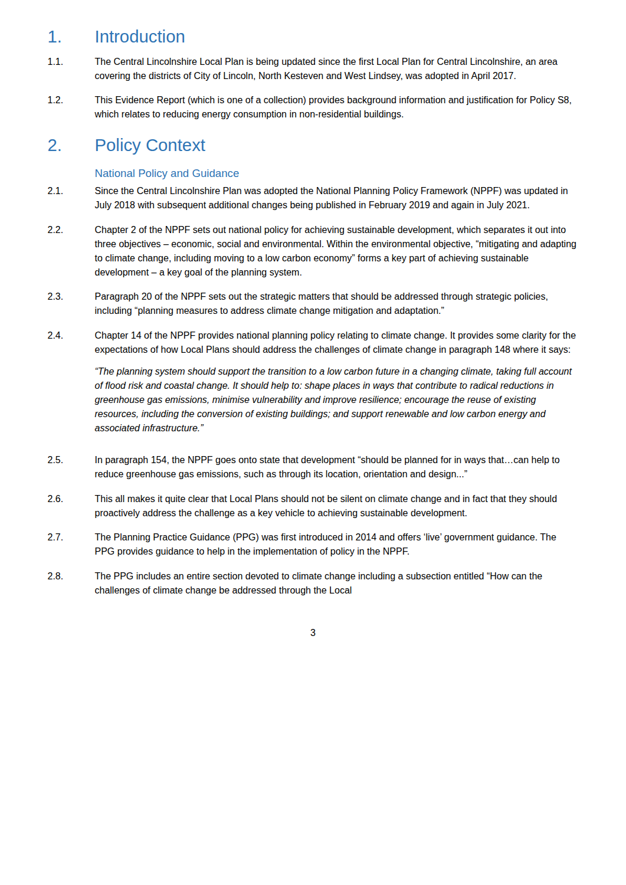1.
Introduction
1.1.
The Central Lincolnshire Local Plan is being updated since the first Local Plan for Central Lincolnshire, an area covering the districts of City of Lincoln, North Kesteven and West Lindsey, was adopted in April 2017.
1.2.
This Evidence Report (which is one of a collection) provides background information and justification for Policy S8, which relates to reducing energy consumption in non-residential buildings.
2.
Policy Context
National Policy and Guidance
2.1.
Since the Central Lincolnshire Plan was adopted the National Planning Policy Framework (NPPF) was updated in July 2018 with subsequent additional changes being published in February 2019 and again in July 2021.
2.2.
Chapter 2 of the NPPF sets out national policy for achieving sustainable development, which separates it out into three objectives – economic, social and environmental. Within the environmental objective, “mitigating and adapting to climate change, including moving to a low carbon economy” forms a key part of achieving sustainable development – a key goal of the planning system.
2.3.
Paragraph 20 of the NPPF sets out the strategic matters that should be addressed through strategic policies, including “planning measures to address climate change mitigation and adaptation.”
2.4.
Chapter 14 of the NPPF provides national planning policy relating to climate change. It provides some clarity for the expectations of how Local Plans should address the challenges of climate change in paragraph 148 where it says:
“The planning system should support the transition to a low carbon future in a changing climate, taking full account of flood risk and coastal change. It should help to: shape places in ways that contribute to radical reductions in greenhouse gas emissions, minimise vulnerability and improve resilience; encourage the reuse of existing resources, including the conversion of existing buildings; and support renewable and low carbon energy and associated infrastructure.”
2.5.
In paragraph 154, the NPPF goes onto state that development “should be planned for in ways that…can help to reduce greenhouse gas emissions, such as through its location, orientation and design...”
2.6.
This all makes it quite clear that Local Plans should not be silent on climate change and in fact that they should proactively address the challenge as a key vehicle to achieving sustainable development.
2.7.
The Planning Practice Guidance (PPG) was first introduced in 2014 and offers ‘live’ government guidance. The PPG provides guidance to help in the implementation of policy in the NPPF.
2.8.
The PPG includes an entire section devoted to climate change including a subsection entitled “How can the challenges of climate change be addressed through the Local
3